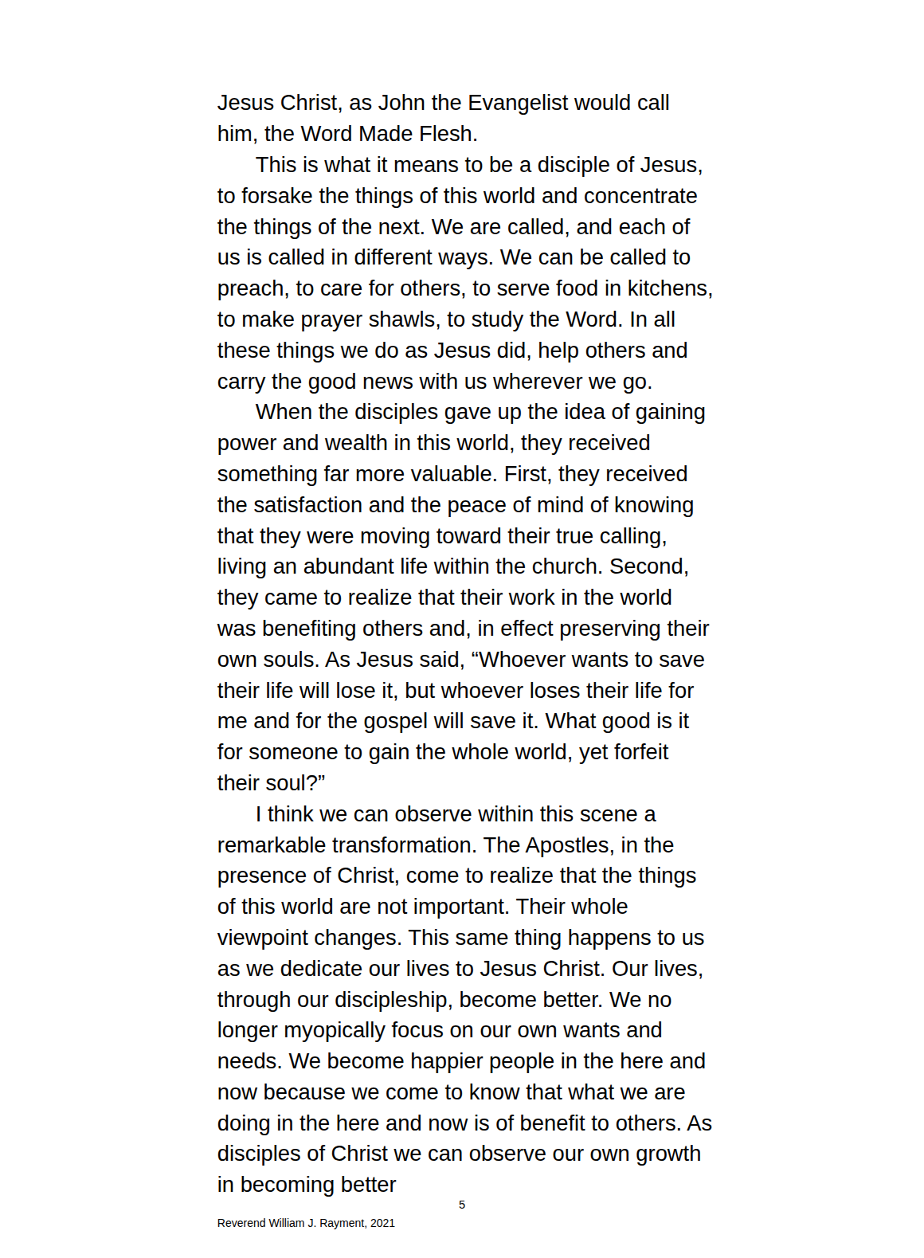Jesus Christ, as John the Evangelist would call him, the Word Made Flesh.
This is what it means to be a disciple of Jesus, to forsake the things of this world and concentrate the things of the next. We are called, and each of us is called in different ways. We can be called to preach, to care for others, to serve food in kitchens, to make prayer shawls, to study the Word. In all these things we do as Jesus did, help others and carry the good news with us wherever we go.
When the disciples gave up the idea of gaining power and wealth in this world, they received something far more valuable. First, they received the satisfaction and the peace of mind of knowing that they were moving toward their true calling, living an abundant life within the church. Second, they came to realize that their work in the world was benefiting others and, in effect preserving their own souls. As Jesus said, “Whoever wants to save their life will lose it, but whoever loses their life for me and for the gospel will save it. What good is it for someone to gain the whole world, yet forfeit their soul?”
I think we can observe within this scene a remarkable transformation. The Apostles, in the presence of Christ, come to realize that the things of this world are not important. Their whole viewpoint changes. This same thing happens to us as we dedicate our lives to Jesus Christ. Our lives, through our discipleship, become better. We no longer myopically focus on our own wants and needs. We become happier people in the here and now because we come to know that what we are doing in the here and now is of benefit to others. As disciples of Christ we can observe our own growth in becoming better
5
Reverend William J. Rayment, 2021